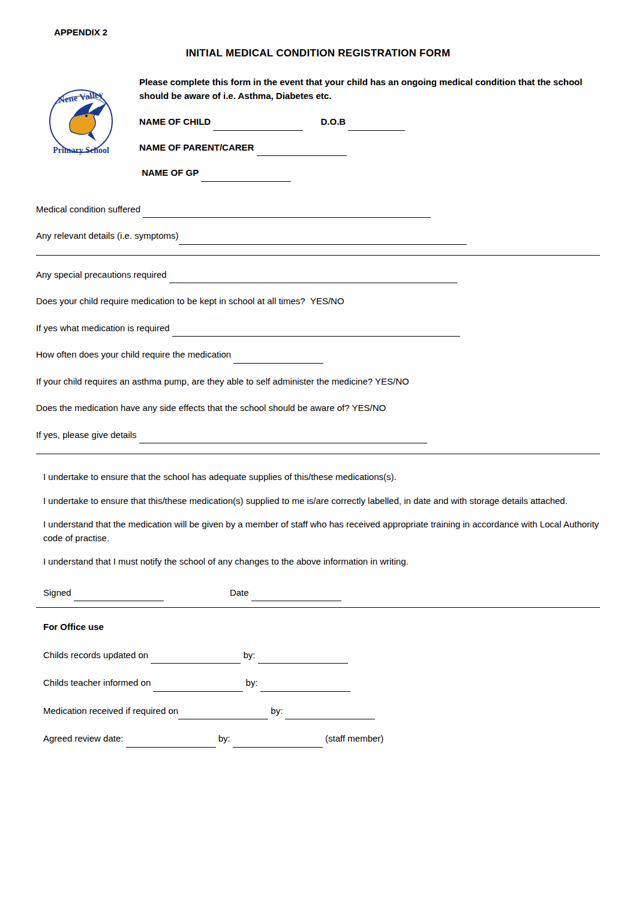APPENDIX 2
INITIAL MEDICAL CONDITION REGISTRATION FORM
Nene Valley Primary School
Please complete this form in the event that your child has an ongoing medical condition that the school should be aware of i.e. Asthma, Diabetes etc.
NAME OF CHILD D.O.B
NAME OF PARENT/CARER
NAME OF GP
Medical condition suffered
Any relevant details (i.e. symptoms)
Any special precautions required
Does your child require medication to be kept in school at all times? YES/NO
If yes what medication is required
How often does your child require the medication
If your child requires an asthma pump, are they able to self administer the medicine? YES/NO
Does the medication have any side effects that the school should be aware of? YES/NO
If yes, please give details
I undertake to ensure that the school has adequate supplies of this/these medications(s).
I undertake to ensure that this/these medication(s) supplied to me is/are correctly labelled, in date and with storage details attached.
I understand that the medication will be given by a member of staff who has received appropriate training in accordance with Local Authority code of practise.
I understand that I must notify the school of any changes to the above information in writing.
Signed Date
For Office use
Childs records updated on by:
Childs teacher informed on by:
Medication received if required on by:
Agreed review date: by: (staff member)